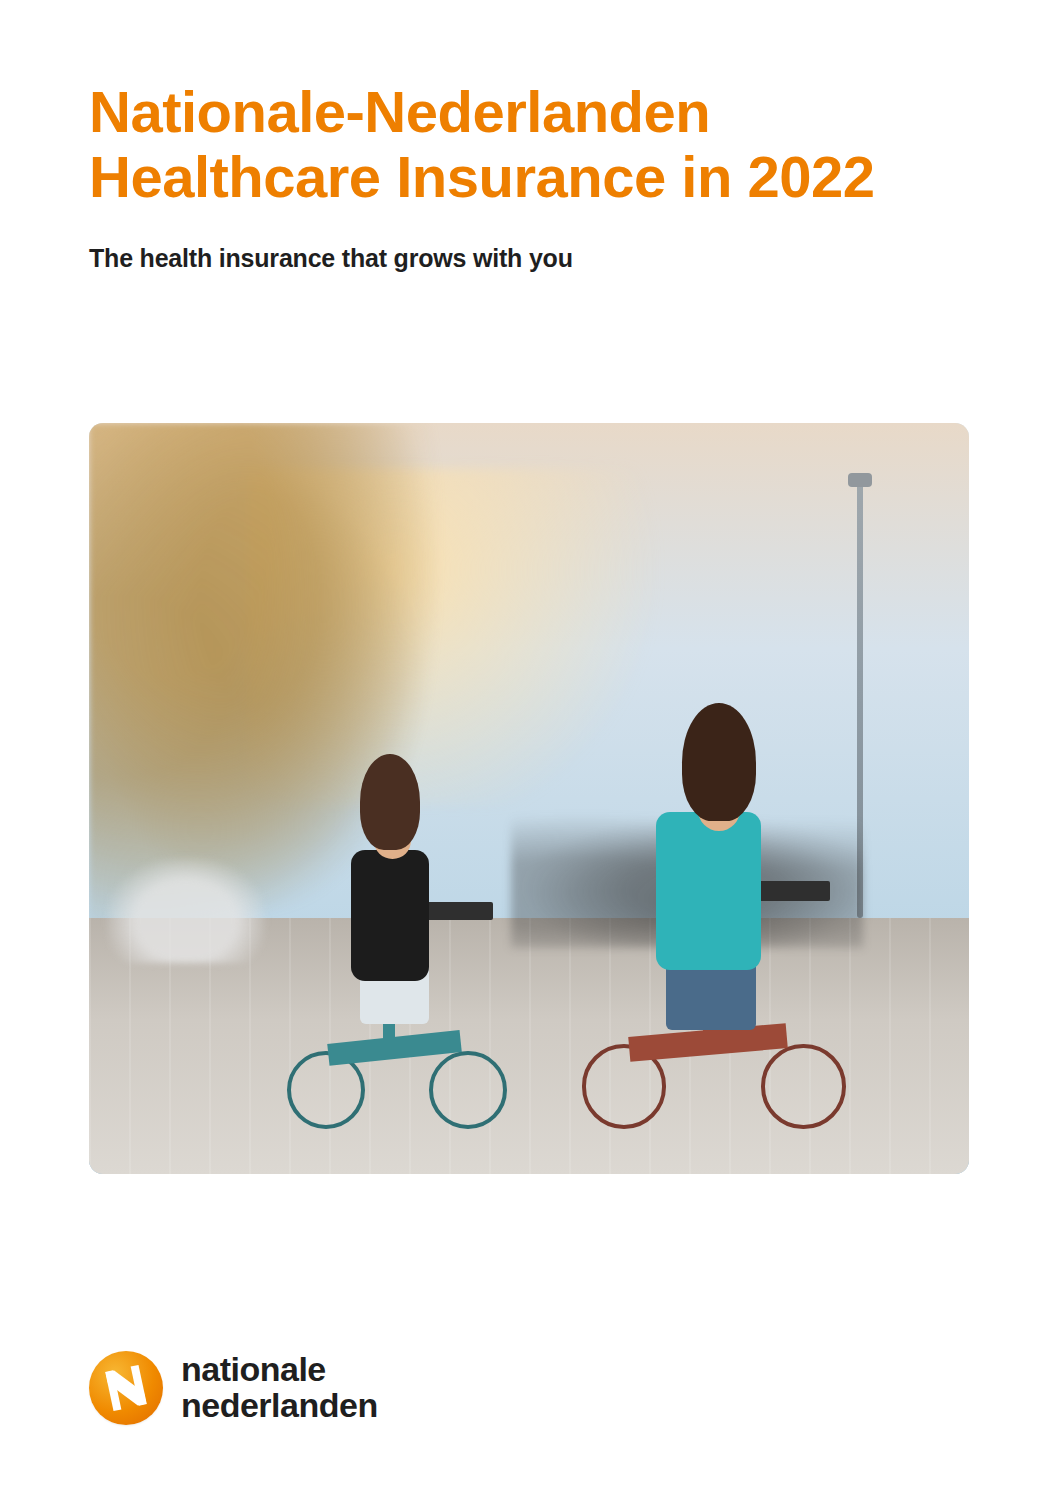Nationale-Nederlanden Healthcare Insurance in 2022
The health insurance that grows with you
nationale nederlanden